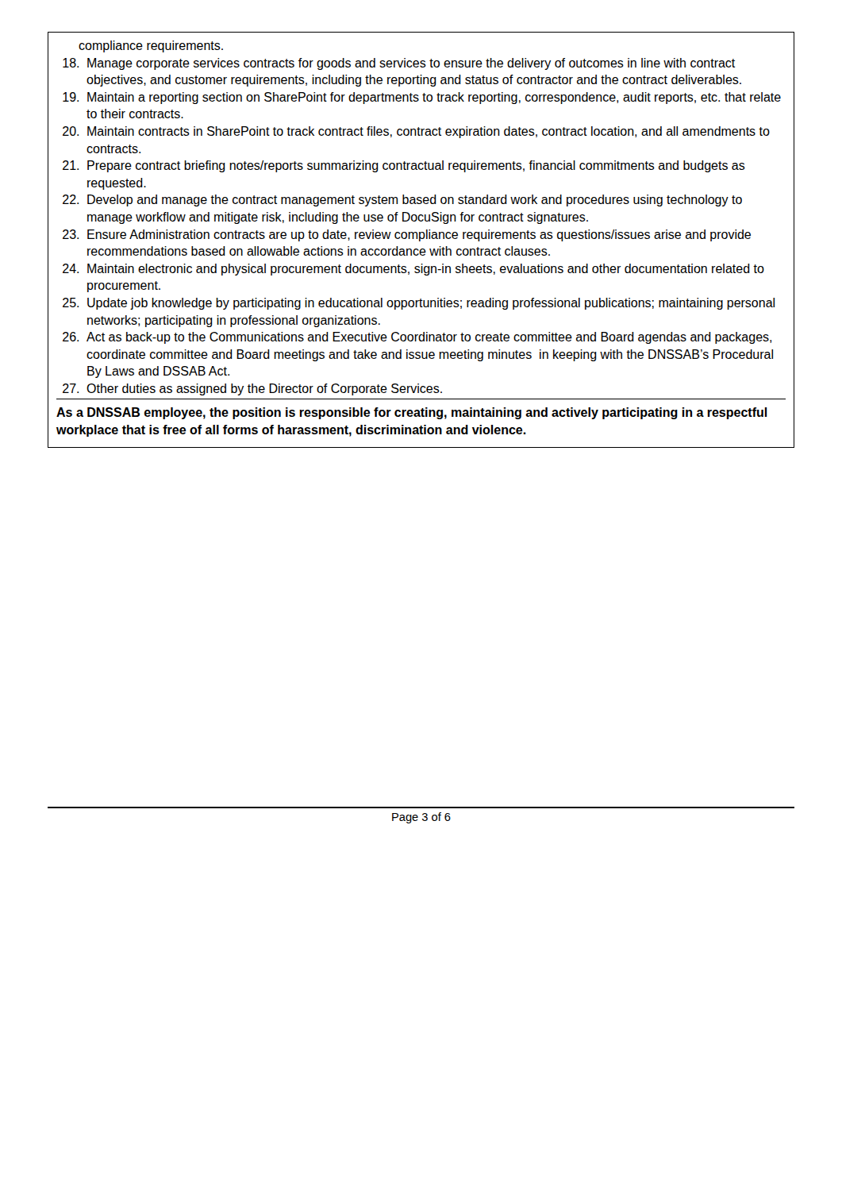compliance requirements.
Manage corporate services contracts for goods and services to ensure the delivery of outcomes in line with contract objectives, and customer requirements, including the reporting and status of contractor and the contract deliverables.
Maintain a reporting section on SharePoint for departments to track reporting, correspondence, audit reports, etc. that relate to their contracts.
Maintain contracts in SharePoint to track contract files, contract expiration dates, contract location, and all amendments to contracts.
Prepare contract briefing notes/reports summarizing contractual requirements, financial commitments and budgets as requested.
Develop and manage the contract management system based on standard work and procedures using technology to manage workflow and mitigate risk, including the use of DocuSign for contract signatures.
Ensure Administration contracts are up to date, review compliance requirements as questions/issues arise and provide recommendations based on allowable actions in accordance with contract clauses.
Maintain electronic and physical procurement documents, sign-in sheets, evaluations and other documentation related to procurement.
Update job knowledge by participating in educational opportunities; reading professional publications; maintaining personal networks; participating in professional organizations.
Act as back-up to the Communications and Executive Coordinator to create committee and Board agendas and packages, coordinate committee and Board meetings and take and issue meeting minutes in keeping with the DNSSAB’s Procedural By Laws and DSSAB Act.
Other duties as assigned by the Director of Corporate Services.
As a DNSSAB employee, the position is responsible for creating, maintaining and actively participating in a respectful workplace that is free of all forms of harassment, discrimination and violence.
Page 3 of 6